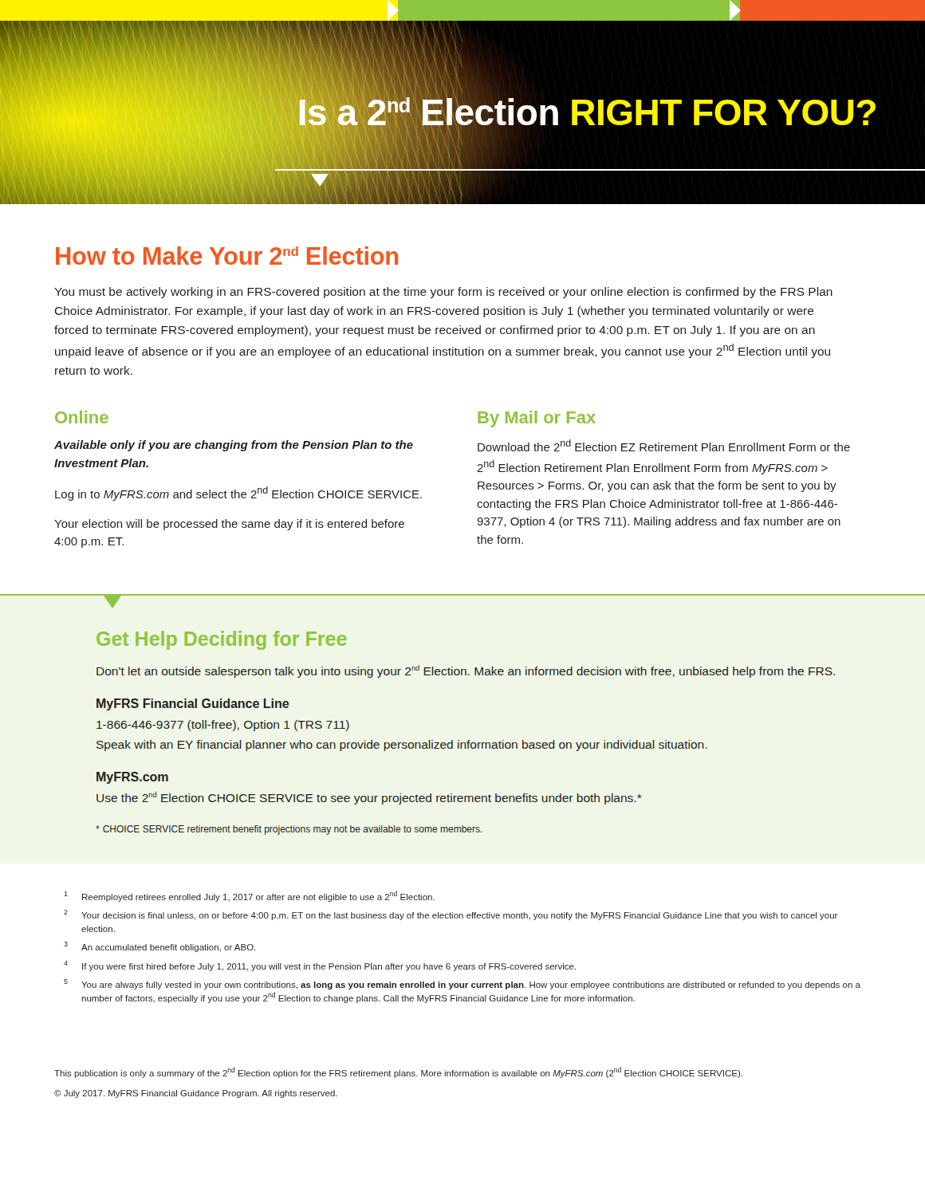Is a 2nd Election RIGHT FOR YOU?
How to Make Your 2nd Election
You must be actively working in an FRS-covered position at the time your form is received or your online election is confirmed by the FRS Plan Choice Administrator. For example, if your last day of work in an FRS-covered position is July 1 (whether you terminated voluntarily or were forced to terminate FRS-covered employment), your request must be received or confirmed prior to 4:00 p.m. ET on July 1. If you are on an unpaid leave of absence or if you are an employee of an educational institution on a summer break, you cannot use your 2nd Election until you return to work.
Online
Available only if you are changing from the Pension Plan to the Investment Plan.
Log in to MyFRS.com and select the 2nd Election CHOICE SERVICE.
Your election will be processed the same day if it is entered before 4:00 p.m. ET.
By Mail or Fax
Download the 2nd Election EZ Retirement Plan Enrollment Form or the 2nd Election Retirement Plan Enrollment Form from MyFRS.com > Resources > Forms. Or, you can ask that the form be sent to you by contacting the FRS Plan Choice Administrator toll-free at 1-866-446-9377, Option 4 (or TRS 711). Mailing address and fax number are on the form.
Get Help Deciding for Free
Don't let an outside salesperson talk you into using your 2nd Election. Make an informed decision with free, unbiased help from the FRS.
MyFRS Financial Guidance Line
1-866-446-9377 (toll-free), Option 1 (TRS 711)
Speak with an EY financial planner who can provide personalized information based on your individual situation.
MyFRS.com
Use the 2nd Election CHOICE SERVICE to see your projected retirement benefits under both plans.*
*CHOICE SERVICE retirement benefit projections may not be available to some members.
Reemployed retirees enrolled July 1, 2017 or after are not eligible to use a 2nd Election.
Your decision is final unless, on or before 4:00 p.m. ET on the last business day of the election effective month, you notify the MyFRS Financial Guidance Line that you wish to cancel your election.
An accumulated benefit obligation, or ABO.
If you were first hired before July 1, 2011, you will vest in the Pension Plan after you have 6 years of FRS-covered service.
You are always fully vested in your own contributions, as long as you remain enrolled in your current plan. How your employee contributions are distributed or refunded to you depends on a number of factors, especially if you use your 2nd Election to change plans. Call the MyFRS Financial Guidance Line for more information.
This publication is only a summary of the 2nd Election option for the FRS retirement plans. More information is available on MyFRS.com (2nd Election CHOICE SERVICE).
© July 2017. MyFRS Financial Guidance Program. All rights reserved.